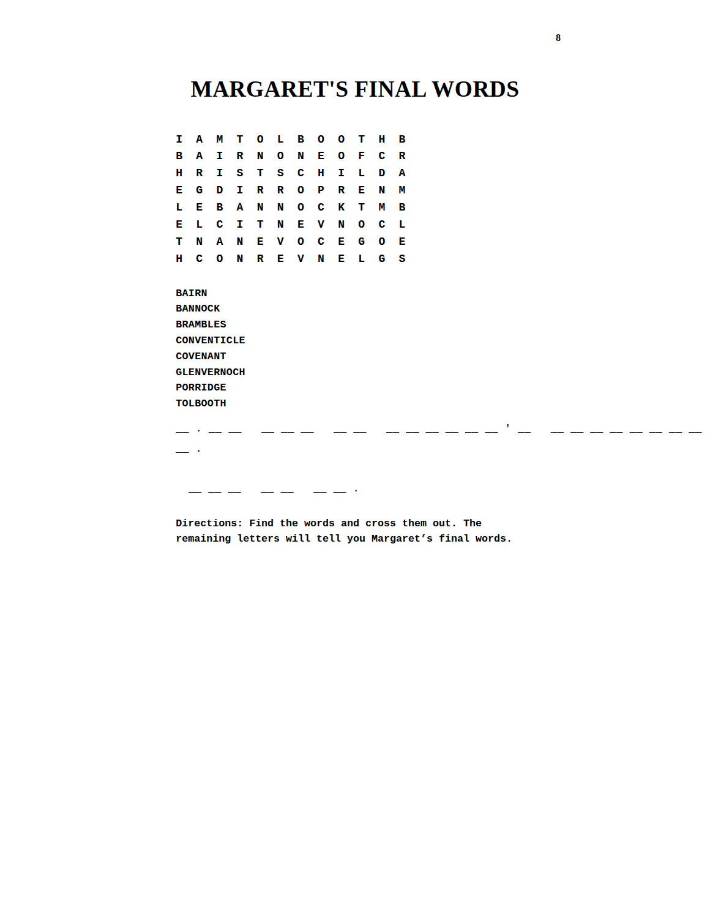8
MARGARET'S FINAL WORDS
I A M T O L B O O T H B B A I R N O N E O F C R H R I S T S C H I L D A E G D I R R O P R E N M L E B A N N O C K T M B E L C I T N E V N O C L T N A N E V O C E G O E H C O N R E V N E L G S
BAIRN BANNOCK BRAMBLES CONVENTICLE COVENANT GLENVERNOCH PORRIDGE TOLBOOTH
__ . __ __ __ __ __ __ __ __ __ __ __ __ __ ' __ __ __ __ __ __ __ __ __ __ . __ __ __ __ __ __ __ .
Directions: Find the words and cross them out. The
remaining letters will tell you Margaret’s final words.